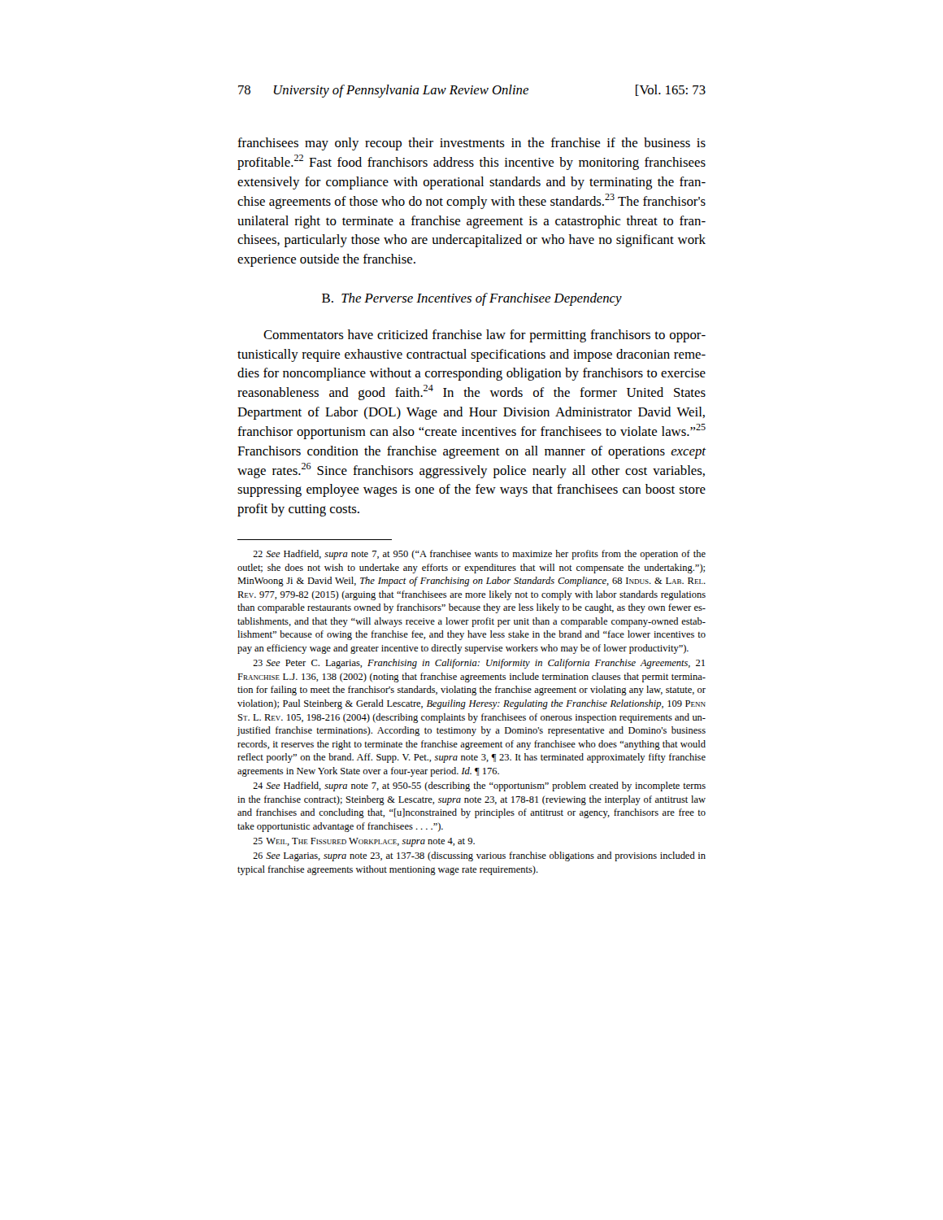78 University of Pennsylvania Law Review Online [Vol. 165: 73
franchisees may only recoup their investments in the franchise if the business is profitable.22 Fast food franchisors address this incentive by monitoring franchisees extensively for compliance with operational standards and by terminating the franchise agreements of those who do not comply with these standards.23 The franchisor's unilateral right to terminate a franchise agreement is a catastrophic threat to franchisees, particularly those who are undercapitalized or who have no significant work experience outside the franchise.
B. The Perverse Incentives of Franchisee Dependency
Commentators have criticized franchise law for permitting franchisors to opportunistically require exhaustive contractual specifications and impose draconian remedies for noncompliance without a corresponding obligation by franchisors to exercise reasonableness and good faith.24 In the words of the former United States Department of Labor (DOL) Wage and Hour Division Administrator David Weil, franchisor opportunism can also “create incentives for franchisees to violate laws.”25 Franchisors condition the franchise agreement on all manner of operations except wage rates.26 Since franchisors aggressively police nearly all other cost variables, suppressing employee wages is one of the few ways that franchisees can boost store profit by cutting costs.
22 See Hadfield, supra note 7, at 950 (“A franchisee wants to maximize her profits from the operation of the outlet; she does not wish to undertake any efforts or expenditures that will not compensate the undertaking.”); MinWoong Ji & David Weil, The Impact of Franchising on Labor Standards Compliance, 68 Indus. & Lab. Rel. Rev. 977, 979-82 (2015) (arguing that “franchisees are more likely not to comply with labor standards regulations than comparable restaurants owned by franchisors” because they are less likely to be caught, as they own fewer establishments, and that they “will always receive a lower profit per unit than a comparable company-owned establishment” because of owing the franchise fee, and they have less stake in the brand and “face lower incentives to pay an efficiency wage and greater incentive to directly supervise workers who may be of lower productivity”).
23 See Peter C. Lagarias, Franchising in California: Uniformity in California Franchise Agreements, 21 Franchise L.J. 136, 138 (2002) (noting that franchise agreements include termination clauses that permit termination for failing to meet the franchisor's standards, violating the franchise agreement or violating any law, statute, or violation); Paul Steinberg & Gerald Lescatre, Beguiling Heresy: Regulating the Franchise Relationship, 109 Penn St. L. Rev. 105, 198-216 (2004) (describing complaints by franchisees of onerous inspection requirements and unjustified franchise terminations). According to testimony by a Domino's representative and Domino's business records, it reserves the right to terminate the franchise agreement of any franchisee who does “anything that would reflect poorly” on the brand. Aff. Supp. V. Pet., supra note 3, ¶ 23. It has terminated approximately fifty franchise agreements in New York State over a four-year period. Id. ¶ 176.
24 See Hadfield, supra note 7, at 950-55 (describing the “opportunism” problem created by incomplete terms in the franchise contract); Steinberg & Lescatre, supra note 23, at 178-81 (reviewing the interplay of antitrust law and franchises and concluding that, “[u]nconstrained by principles of antitrust or agency, franchisors are free to take opportunistic advantage of franchisees . . . .”).
25 Weil, The Fissured Workplace, supra note 4, at 9.
26 See Lagarias, supra note 23, at 137-38 (discussing various franchise obligations and provisions included in typical franchise agreements without mentioning wage rate requirements).